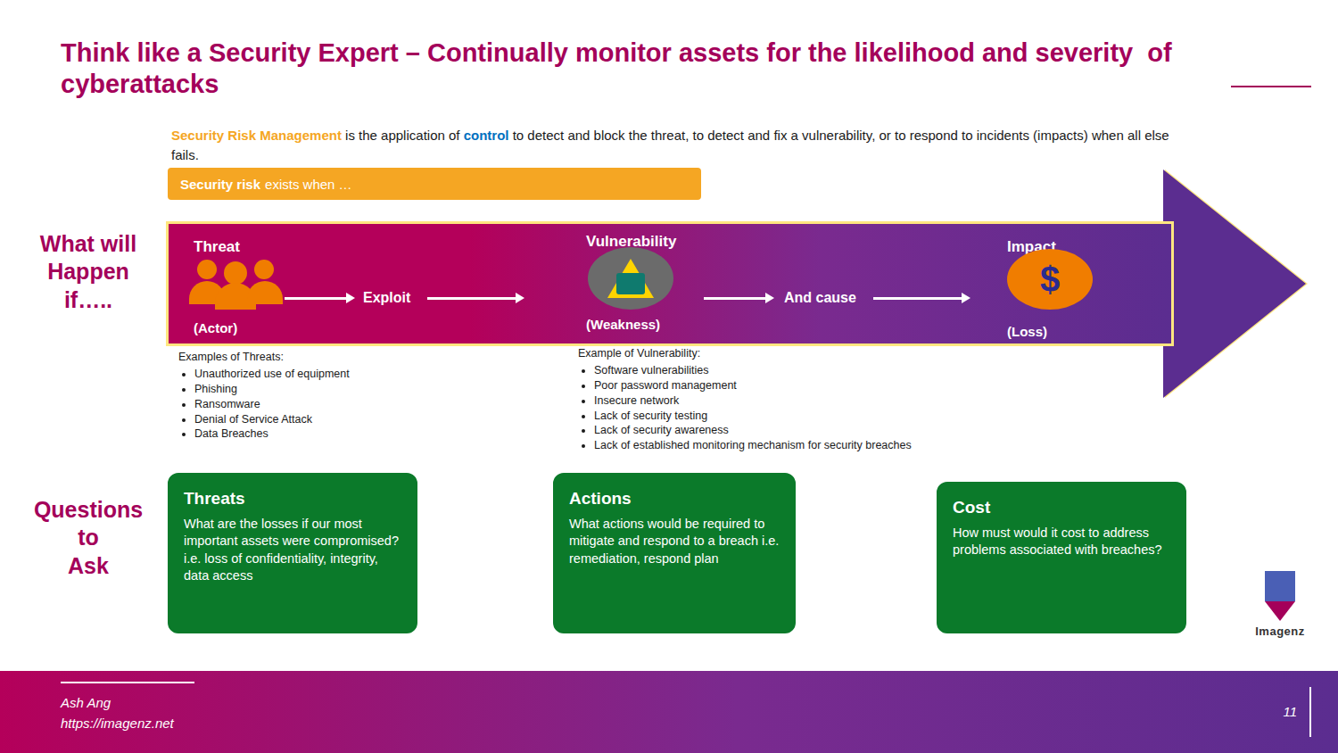Think like a Security Expert – Continually monitor assets for the likelihood and severity of cyberattacks
Security Risk Management is the application of control to detect and block the threat, to detect and fix a vulnerability, or to respond to incidents (impacts) when all else fails.
Security risk exists when …
What will
Happen
if…..
Questions
to
Ask
Threat
(Actor)
Exploit
Vulnerability
(Weakness)
And cause
Impact
$
(Loss)
Examples of Threats:
Unauthorized use of equipment
Phishing
Ransomware
Denial of Service Attack
Data Breaches
Example of Vulnerability:
Software vulnerabilities
Poor password management
Insecure network
Lack of security testing
Lack of security awareness
Lack of established monitoring mechanism for security breaches
Threats
What are the losses if our most important assets were compromised? i.e. loss of confidentiality, integrity, data access
Actions
What actions would be required to mitigate and respond to a breach i.e. remediation, respond plan
Cost
How must would it cost to address problems associated with breaches?
Imagenz
Ash Ang
https://imagenz.net
11